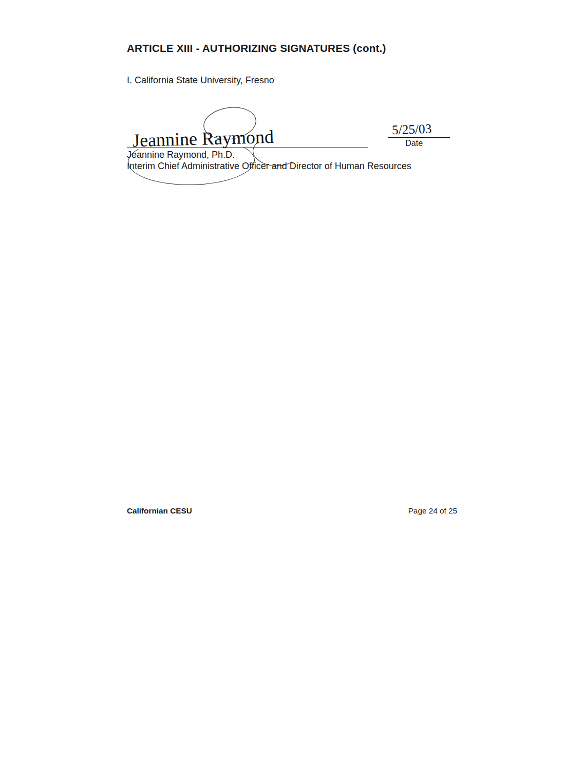ARTICLE XIII - AUTHORIZING SIGNATURES (cont.)
I. California State University, Fresno
Jeannine Raymond
5/25/03
Date
Jeannine Raymond, Ph.D.
Interim Chief Administrative Officer and Director of Human Resources
Californian CESU Page 24 of 25